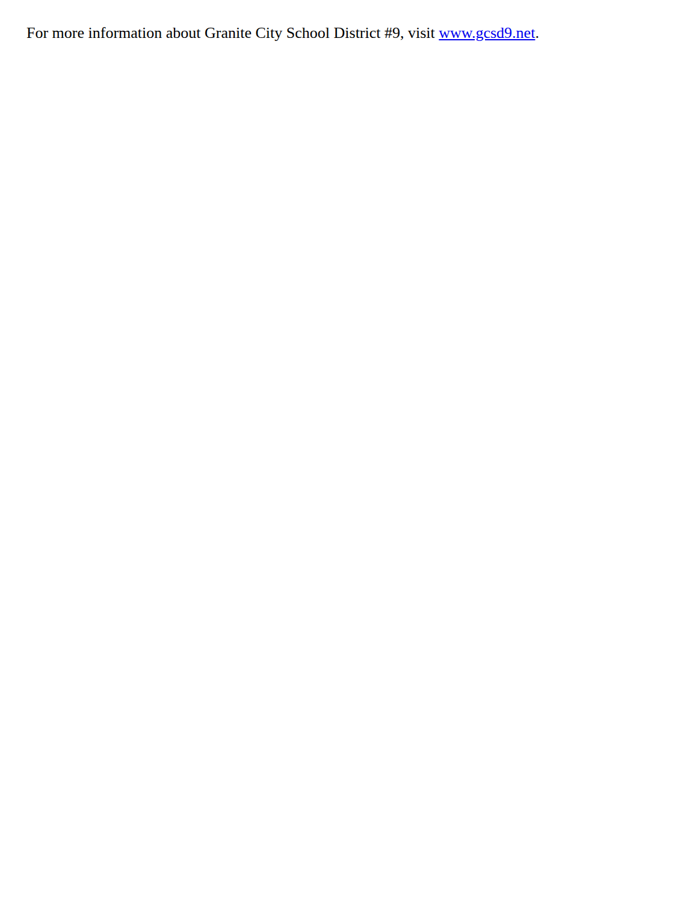For more information about Granite City School District #9, visit www.gcsd9.net.